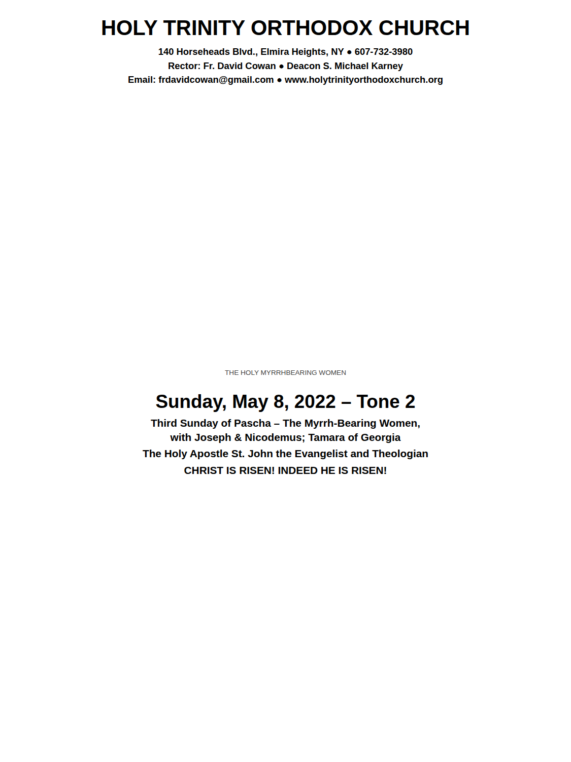HOLY TRINITY ORTHODOX CHURCH
140 Horseheads Blvd., Elmira Heights, NY ● 607-732-3980
Rector: Fr. David Cowan ● Deacon S. Michael Karney
Email: frdavidcowan@gmail.com ● www.holytrinityorthodoxchurch.org
THE HOLY MYRRHBEARING WOMEN
Sunday, May 8, 2022 – Tone 2
Third Sunday of Pascha – The Myrrh-Bearing Women,
with Joseph & Nicodemus; Tamara of Georgia
The Holy Apostle St. John the Evangelist and Theologian
CHRIST IS RISEN! INDEED HE IS RISEN!